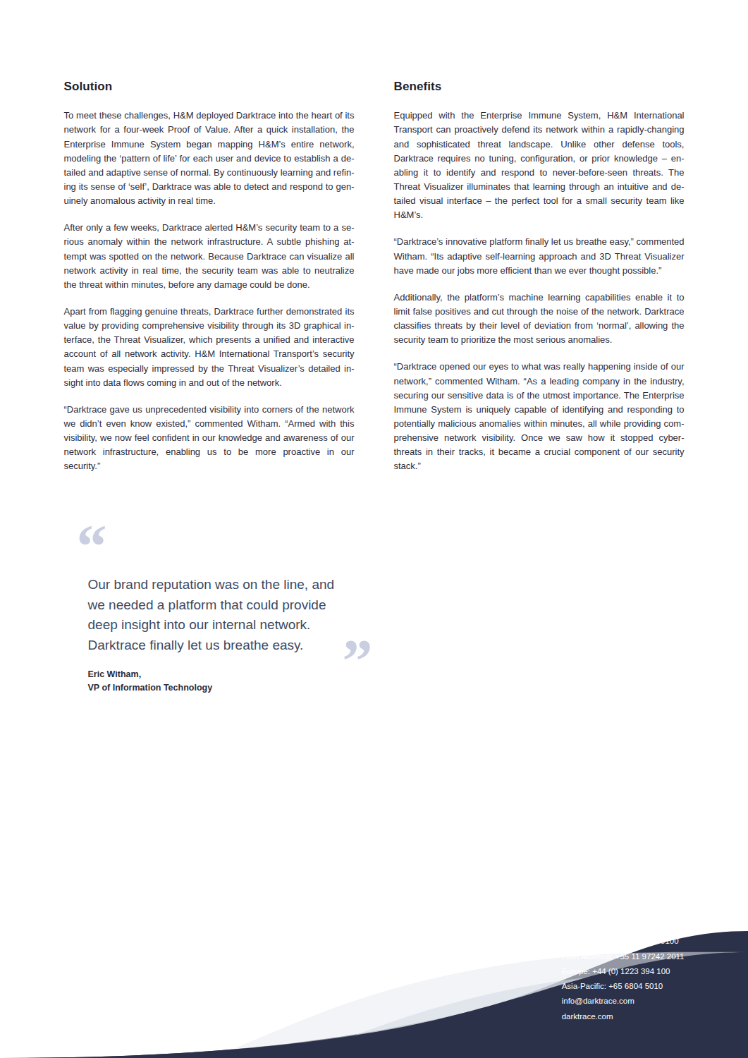Solution
To meet these challenges, H&M deployed Darktrace into the heart of its network for a four-week Proof of Value. After a quick installation, the Enterprise Immune System began mapping H&M’s entire network, modeling the ‘pattern of life’ for each user and device to establish a detailed and adaptive sense of normal. By continuously learning and refining its sense of ‘self’, Darktrace was able to detect and respond to genuinely anomalous activity in real time.
After only a few weeks, Darktrace alerted H&M’s security team to a serious anomaly within the network infrastructure. A subtle phishing attempt was spotted on the network. Because Darktrace can visualize all network activity in real time, the security team was able to neutralize the threat within minutes, before any damage could be done.
Apart from flagging genuine threats, Darktrace further demonstrated its value by providing comprehensive visibility through its 3D graphical interface, the Threat Visualizer, which presents a unified and interactive account of all network activity. H&M International Transport’s security team was especially impressed by the Threat Visualizer’s detailed insight into data flows coming in and out of the network.
“Darktrace gave us unprecedented visibility into corners of the network we didn’t even know existed,” commented Witham. “Armed with this visibility, we now feel confident in our knowledge and awareness of our network infrastructure, enabling us to be more proactive in our security.”
Benefits
Equipped with the Enterprise Immune System, H&M International Transport can proactively defend its network within a rapidly-changing and sophisticated threat landscape. Unlike other defense tools, Darktrace requires no tuning, configuration, or prior knowledge – enabling it to identify and respond to never-before-seen threats. The Threat Visualizer illuminates that learning through an intuitive and detailed visual interface – the perfect tool for a small security team like H&M’s.
“Darktrace’s innovative platform finally let us breathe easy,” commented Witham. “Its adaptive self-learning approach and 3D Threat Visualizer have made our jobs more efficient than we ever thought possible.”
Additionally, the platform’s machine learning capabilities enable it to limit false positives and cut through the noise of the network. Darktrace classifies threats by their level of deviation from ‘normal’, allowing the security team to prioritize the most serious anomalies.
“Darktrace opened our eyes to what was really happening inside of our network,” commented Witham. “As a leading company in the industry, securing our sensitive data is of the utmost importance. The Enterprise Immune System is uniquely capable of identifying and responding to potentially malicious anomalies within minutes, all while providing comprehensive network visibility. Once we saw how it stopped cyber-threats in their tracks, it became a crucial component of our security stack.”
“
Our brand reputation was on the line, and we needed a platform that could provide deep insight into our internal network. Darktrace finally let us breathe easy.”
Eric Witham,
VP of Information Technology
Contact Us
North America: +1 415 229 9100
Latin America: +55 11 97242 2011
Europe: +44 (0) 1223 394 100
Asia-Pacific: +65 6804 5010
info@darktrace.com
darktrace.com